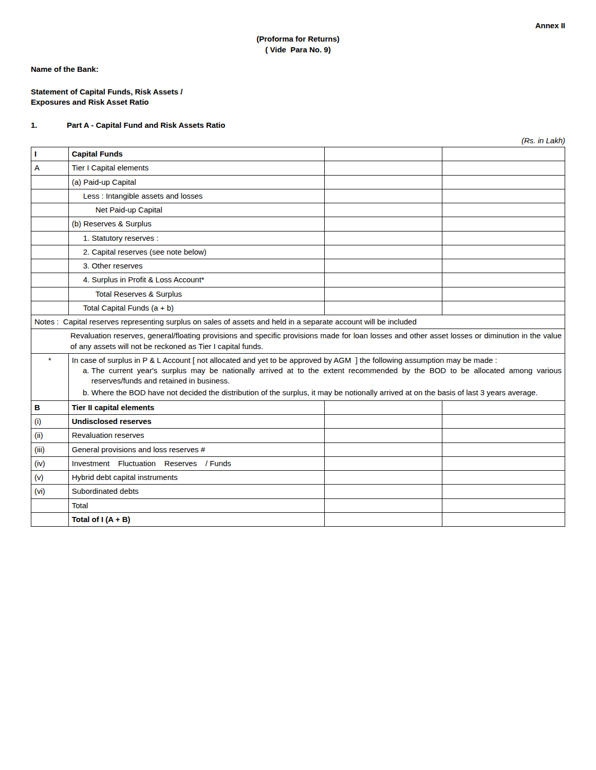Annex II
(Proforma for Returns)
( Vide Para No. 9)
Name of the Bank:
Statement of Capital Funds, Risk Assets /
Exposures and Risk Asset Ratio
1. Part A - Capital Fund and Risk Assets Ratio
(Rs. in Lakh)
| I | Capital Funds | | |
| A | Tier I Capital elements | | |
| | (a) Paid-up Capital | | |
| | Less : Intangible assets and losses | | |
| | Net Paid-up Capital | | |
| | (b) Reserves & Surplus | | |
| | 1. Statutory reserves : | | |
| | 2. Capital reserves (see note below) | | |
| | 3. Other reserves | | |
| | 4. Surplus in Profit & Loss Account* | | |
| | Total Reserves & Surplus | | |
| | Total Capital Funds (a + b) | | |
| Notes : Capital reserves representing surplus on sales of assets and held in a separate account will be included |
| Revaluation reserves, general/floating provisions and specific provisions made for loan losses and other asset losses or diminution in the value of any assets will not be reckoned as Tier I capital funds. |
| * | In case of surplus in P & L Account [ not allocated and yet to be approved by AGM ] the following assumption may be made : The current year's surplus may be nationally arrived at to the extent recommended by the BOD to be allocated among various reserves/funds and retained in business. Where the BOD have not decided the distribution of the surplus, it may be notionally arrived at on the basis of last 3 years average. |
| B | Tier II capital elements | | |
| (i) | Undisclosed reserves | | |
| (ii) | Revaluation reserves | | |
| (iii) | General provisions and loss reserves # | | |
| (iv) | Investment Fluctuation Reserves / Funds | | |
| (v) | Hybrid debt capital instruments | | |
| (vi) | Subordinated debts | | |
| | Total | | |
| | Total of I (A + B) | | |